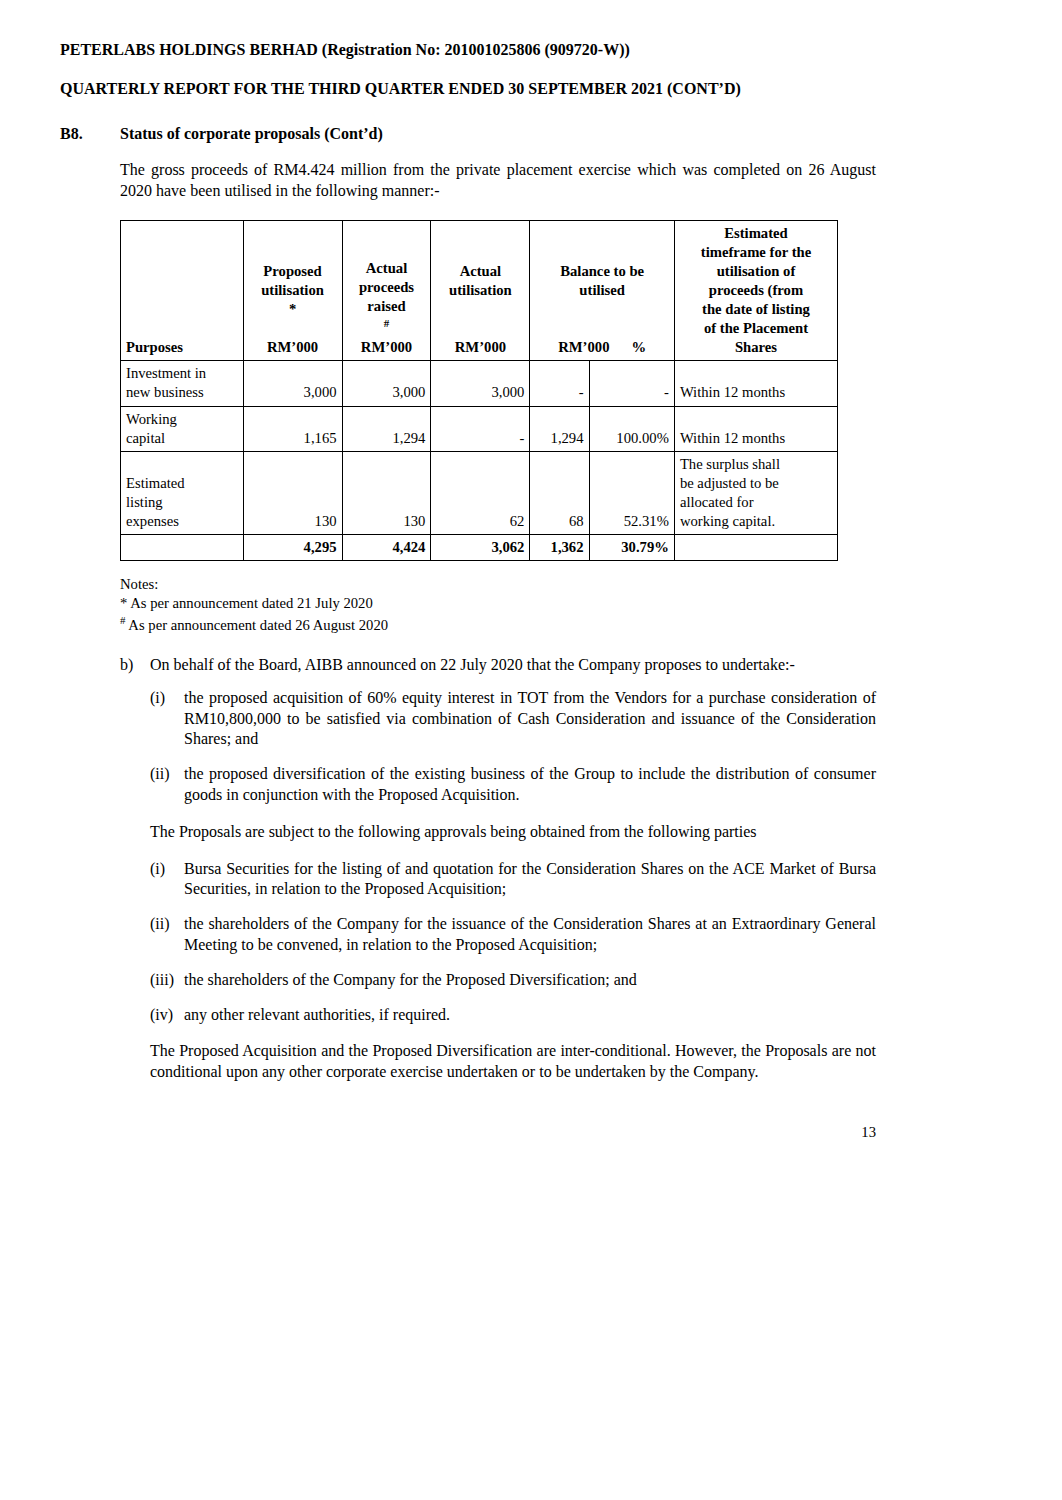PETERLABS HOLDINGS BERHAD (Registration No: 201001025806 (909720-W))
QUARTERLY REPORT FOR THE THIRD QUARTER ENDED 30 SEPTEMBER 2021 (CONT’D)
B8. Status of corporate proposals (Cont’d)
The gross proceeds of RM4.424 million from the private placement exercise which was completed on 26 August 2020 have been utilised in the following manner:-
| Purposes | Proposed utilisation * RM’000 | Actual proceeds raised # RM’000 | Actual utilisation RM’000 | Balance to be utilised RM’000 % | Estimated timeframe for the utilisation of proceeds (from the date of listing of the Placement Shares |
| --- | --- | --- | --- | --- | --- |
| Investment in new business | 3,000 | 3,000 | 3,000 | - | - | Within 12 months |
| Working capital | 1,165 | 1,294 | - | 1,294 | 100.00% | Within 12 months |
| Estimated listing expenses | 130 | 130 | 62 | 68 | 52.31% | The surplus shall be adjusted to be allocated for working capital. |
| | 4,295 | 4,424 | 3,062 | 1,362 | 30.79% | |
Notes:
* As per announcement dated 21 July 2020
# As per announcement dated 26 August 2020
b) On behalf of the Board, AIBB announced on 22 July 2020 that the Company proposes to undertake:-
(i) the proposed acquisition of 60% equity interest in TOT from the Vendors for a purchase consideration of RM10,800,000 to be satisfied via combination of Cash Consideration and issuance of the Consideration Shares; and
(ii) the proposed diversification of the existing business of the Group to include the distribution of consumer goods in conjunction with the Proposed Acquisition.
The Proposals are subject to the following approvals being obtained from the following parties
(i) Bursa Securities for the listing of and quotation for the Consideration Shares on the ACE Market of Bursa Securities, in relation to the Proposed Acquisition;
(ii) the shareholders of the Company for the issuance of the Consideration Shares at an Extraordinary General Meeting to be convened, in relation to the Proposed Acquisition;
(iii) the shareholders of the Company for the Proposed Diversification; and
(iv) any other relevant authorities, if required.
The Proposed Acquisition and the Proposed Diversification are inter-conditional. However, the Proposals are not conditional upon any other corporate exercise undertaken or to be undertaken by the Company.
13